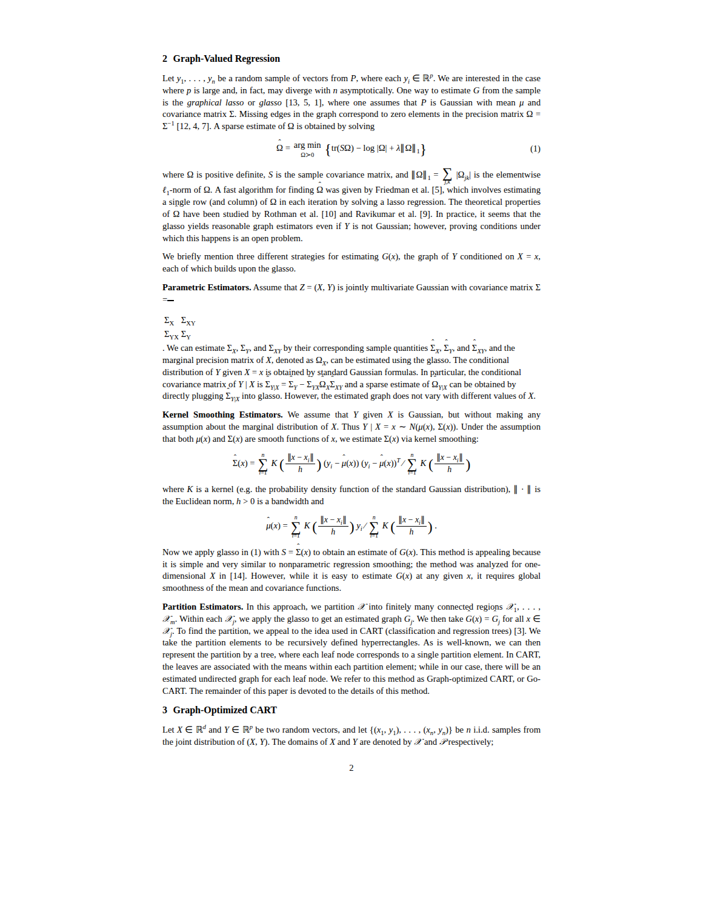2 Graph-Valued Regression
Let y1, . . . , yn be a random sample of vectors from P, where each yi ∈ ℝp. We are interested in the case where p is large and, in fact, may diverge with n asymptotically. One way to estimate G from the sample is the graphical lasso or glasso [13, 5, 1], where one assumes that P is Gaussian with mean μ and covariance matrix Σ. Missing edges in the graph correspond to zero elements in the precision matrix Ω = Σ−1 [12, 4, 7]. A sparse estimate of Ω is obtained by solving
Ω̂ = arg min Ω≻0 {tr(SΩ) − log |Ω| + λ∥Ω∥1} (1)
where Ω is positive definite, S is the sample covariance matrix, and ∥Ω∥1 = ∑j,k |Ωjk| is the elementwise ℓ1-norm of Ω. A fast algorithm for finding Ω̂ was given by Friedman et al. [5], which involves estimating a single row (and column) of Ω in each iteration by solving a lasso regression. The theoretical properties of Ω̂ have been studied by Rothman et al. [10] and Ravikumar et al. [9]. In practice, it seems that the glasso yields reasonable graph estimators even if Y is not Gaussian; however, proving conditions under which this happens is an open problem.
We briefly mention three different strategies for estimating G(x), the graph of Y conditioned on X = x, each of which builds upon the glasso.
Parametric Estimators. Assume that Z = (X, Y) is jointly multivariate Gaussian with covariance matrix Σ =
| Σ X | Σ XY |
| Σ YX | Σ Y |
. We can estimate ΣX, ΣY, and ΣXY by their corresponding sample quantities Σ̂X, Σ̂Y, and Σ̂XY, and the marginal precision matrix of X, denoted as ΩX, can be estimated using the glasso. The conditional distribution of Y given X = x is obtained by standard Gaussian formulas. In particular, the conditional covariance matrix of Y | X is Σ̂Y|X = Σ̂Y − Σ̂YXΩ̂XΣ̂XY and a sparse estimate of Ω̂Y|X can be obtained by directly plugging Σ̂Y|X into glasso. However, the estimated graph does not vary with different values of X.
Kernel Smoothing Estimators. We assume that Y given X is Gaussian, but without making any assumption about the marginal distribution of X. Thus Y | X = x ∼ N(μ(x), Σ(x)). Under the assumption that both μ(x) and Σ(x) are smooth functions of x, we estimate Σ(x) via kernel smoothing:
Σ̂(x) = n∑i=1 K (∥x − xi∥h) (yi − μ̂(x)) (yi − μ̂(x))T ∕ n∑i=1 K (∥x − xi∥h)
where K is a kernel (e.g. the probability density function of the standard Gaussian distribution), ∥ · ∥ is the Euclidean norm, h > 0 is a bandwidth and
μ̂(x) = n∑i=1 K (∥x − xi∥h) yi ∕ n∑i=1 K (∥x − xi∥h) .
Now we apply glasso in (1) with S = Σ̂(x) to obtain an estimate of G(x). This method is appealing because it is simple and very similar to nonparametric regression smoothing; the method was analyzed for one-dimensional X in [14]. However, while it is easy to estimate G(x) at any given x, it requires global smoothness of the mean and covariance functions.
Partition Estimators. In this approach, we partition 𝒳 into finitely many connected regions 𝒳1, . . . , 𝒳m. Within each 𝒳j, we apply the glasso to get an estimated graph Ĝj. We then take Ĝ(x) = Ĝj for all x ∈ 𝒳j. To find the partition, we appeal to the idea used in CART (classification and regression trees) [3]. We take the partition elements to be recursively defined hyperrectangles. As is well-known, we can then represent the partition by a tree, where each leaf node corresponds to a single partition element. In CART, the leaves are associated with the means within each partition element; while in our case, there will be an estimated undirected graph for each leaf node. We refer to this method as Graph-optimized CART, or Go-CART. The remainder of this paper is devoted to the details of this method.
3 Graph-Optimized CART
Let X ∈ ℝd and Y ∈ ℝp be two random vectors, and let {(x1, y1), . . . , (xn, yn)} be n i.i.d. samples from the joint distribution of (X, Y). The domains of X and Y are denoted by 𝒳 and 𝒫 respectively;
2